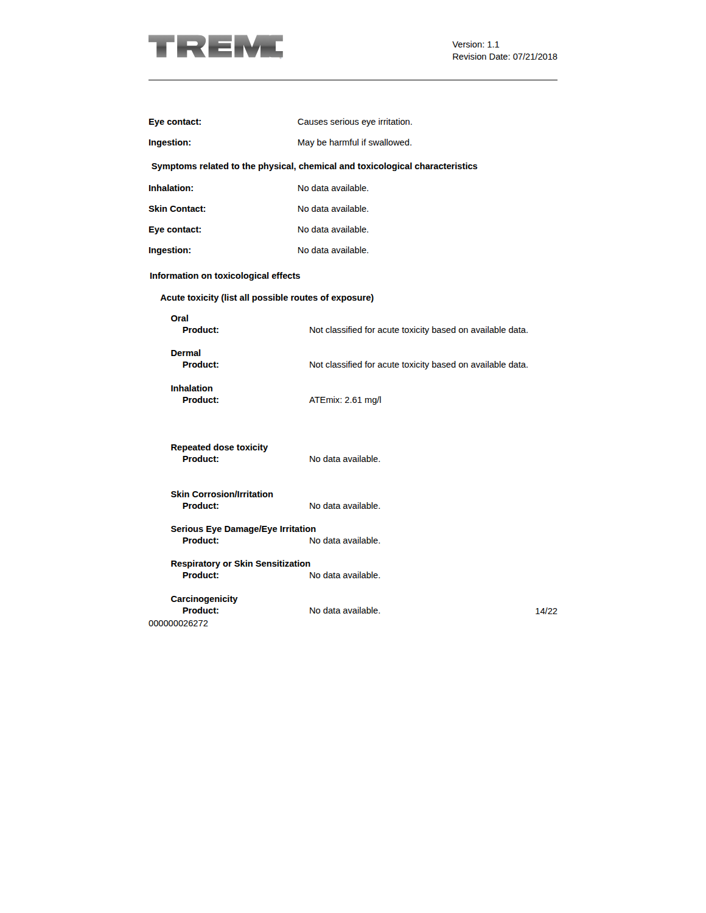®
Version: 1.1
Revision Date: 07/21/2018
| Eye contact: | Causes serious eye irritation. |
| Ingestion: | May be harmful if swallowed. |
Symptoms related to the physical, chemical and toxicological characteristics
| Inhalation: | No data available. |
| Skin Contact: | No data available. |
| Eye contact: | No data available. |
| Ingestion: | No data available. |
Information on toxicological effects
Acute toxicity (list all possible routes of exposure)
Oral
| Product: | Not classified for acute toxicity based on available data. |
Dermal
| Product: | Not classified for acute toxicity based on available data. |
Inhalation
| Product: | ATEmix: 2.61 mg/l |
Repeated dose toxicity
| Product: | No data available. |
Skin Corrosion/Irritation
| Product: | No data available. |
Serious Eye Damage/Eye Irritation
| Product: | No data available. |
Respiratory or Skin Sensitization
| Product: | No data available. |
Carcinogenicity
| Product: | No data available. |
14/22
000000026272